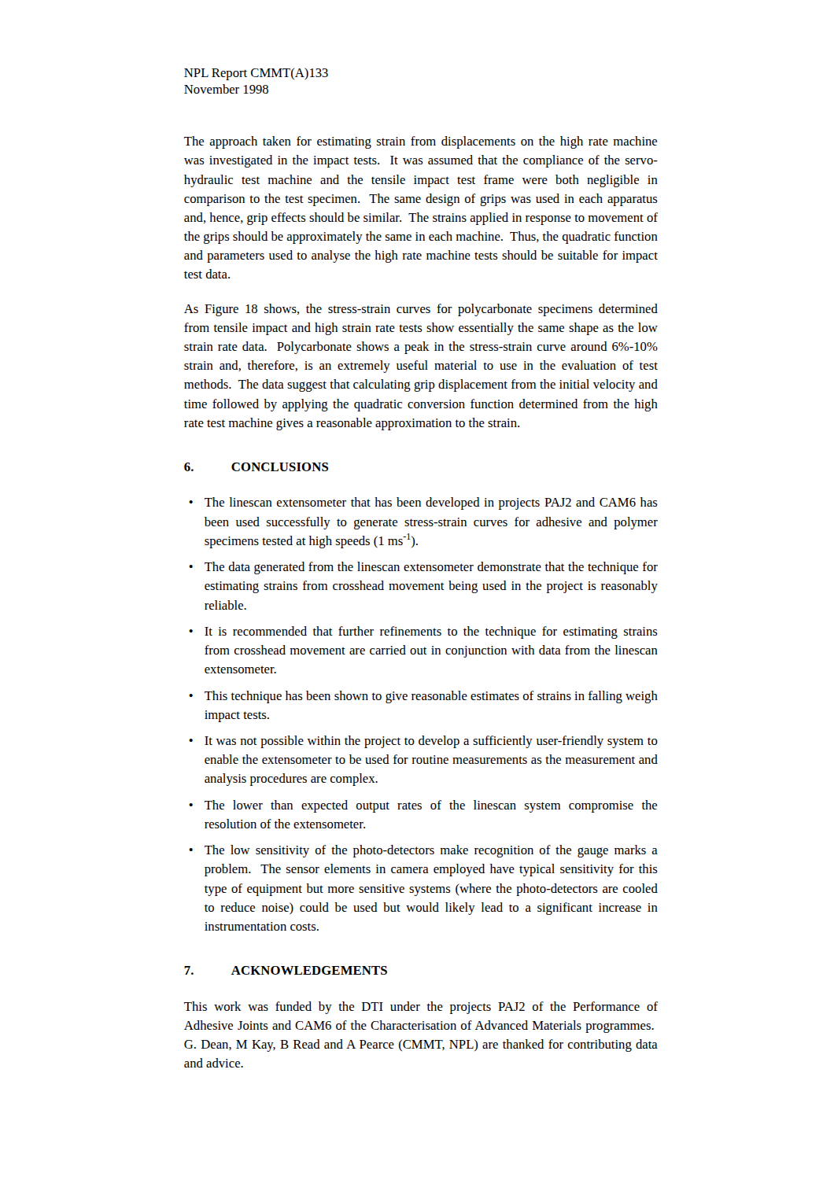NPL Report CMMT(A)133
November 1998
The approach taken for estimating strain from displacements on the high rate machine was investigated in the impact tests. It was assumed that the compliance of the servo-hydraulic test machine and the tensile impact test frame were both negligible in comparison to the test specimen. The same design of grips was used in each apparatus and, hence, grip effects should be similar. The strains applied in response to movement of the grips should be approximately the same in each machine. Thus, the quadratic function and parameters used to analyse the high rate machine tests should be suitable for impact test data.
As Figure 18 shows, the stress-strain curves for polycarbonate specimens determined from tensile impact and high strain rate tests show essentially the same shape as the low strain rate data. Polycarbonate shows a peak in the stress-strain curve around 6%-10% strain and, therefore, is an extremely useful material to use in the evaluation of test methods. The data suggest that calculating grip displacement from the initial velocity and time followed by applying the quadratic conversion function determined from the high rate test machine gives a reasonable approximation to the strain.
6. CONCLUSIONS
The linescan extensometer that has been developed in projects PAJ2 and CAM6 has been used successfully to generate stress-strain curves for adhesive and polymer specimens tested at high speeds (1 ms-1).
The data generated from the linescan extensometer demonstrate that the technique for estimating strains from crosshead movement being used in the project is reasonably reliable.
It is recommended that further refinements to the technique for estimating strains from crosshead movement are carried out in conjunction with data from the linescan extensometer.
This technique has been shown to give reasonable estimates of strains in falling weigh impact tests.
It was not possible within the project to develop a sufficiently user-friendly system to enable the extensometer to be used for routine measurements as the measurement and analysis procedures are complex.
The lower than expected output rates of the linescan system compromise the resolution of the extensometer.
The low sensitivity of the photo-detectors make recognition of the gauge marks a problem. The sensor elements in camera employed have typical sensitivity for this type of equipment but more sensitive systems (where the photo-detectors are cooled to reduce noise) could be used but would likely lead to a significant increase in instrumentation costs.
7. ACKNOWLEDGEMENTS
This work was funded by the DTI under the projects PAJ2 of the Performance of Adhesive Joints and CAM6 of the Characterisation of Advanced Materials programmes. G. Dean, M Kay, B Read and A Pearce (CMMT, NPL) are thanked for contributing data and advice.